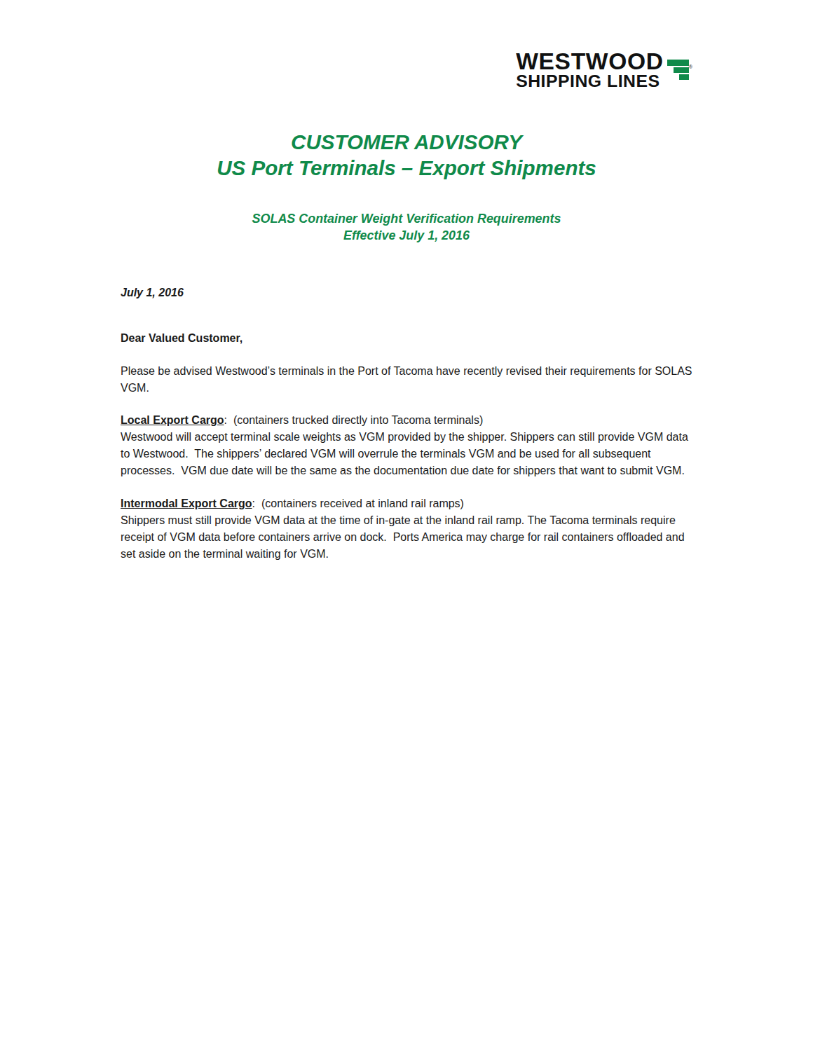WESTWOOD
SHIPPING LINES
®
CUSTOMER ADVISORY
US Port Terminals – Export Shipments
SOLAS Container Weight Verification Requirements
Effective July 1, 2016
July 1, 2016
Dear Valued Customer,
Please be advised Westwood’s terminals in the Port of Tacoma have recently revised their requirements for SOLAS VGM.
Local Export Cargo
: (containers trucked directly into Tacoma terminals)
Westwood will accept terminal scale weights as VGM provided by the shipper. Shippers can still provide VGM data to Westwood. The shippers’ declared VGM will overrule the terminals VGM and be used for all subsequent processes. VGM due date will be the same as the documentation due date for shippers that want to submit VGM.
Intermodal Export Cargo
: (containers received at inland rail ramps)
Shippers must still provide VGM data at the time of in-gate at the inland rail ramp. The Tacoma terminals require receipt of VGM data before containers arrive on dock. Ports America may charge for rail containers offloaded and set aside on the terminal waiting for VGM.